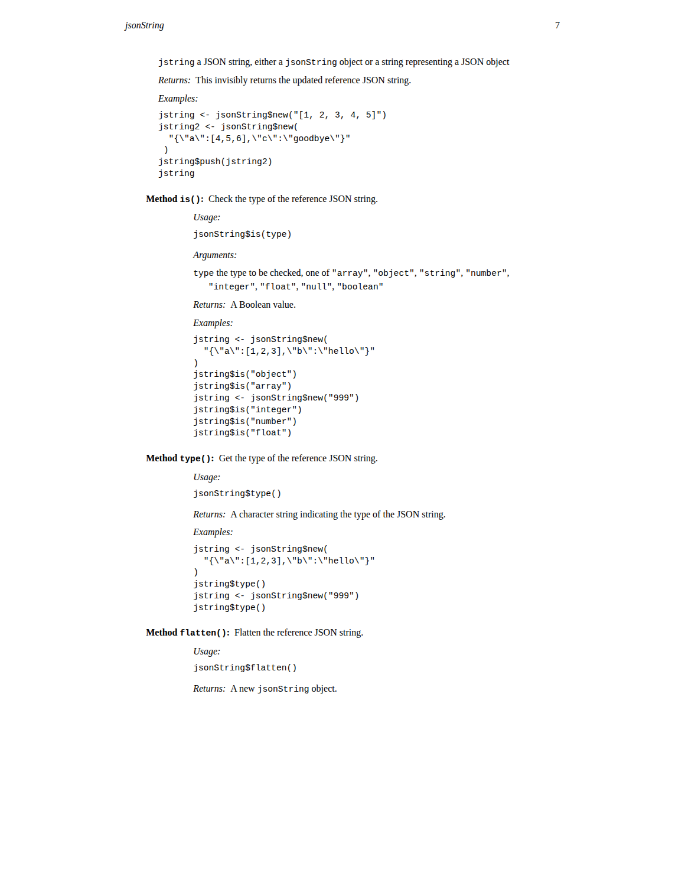jsonString 7
jstring a JSON string, either a jsonString object or a string representing a JSON object
Returns: This invisibly returns the updated reference JSON string.
Examples:
jstring <- jsonString$new("[1, 2, 3, 4, 5]")
jstring2 <- jsonString$new(
  "{\"a\":[4,5,6],\"c\":\"goodbye\"}"
 )
jstring$push(jstring2)
jstring
Method is(): Check the type of the reference JSON string.
Usage:
jsonString$is(type)
Arguments:
type the type to be checked, one of "array", "object", "string", "number", "integer", "float", "null", "boolean"
Returns: A Boolean value.
Examples:
jstring <- jsonString$new(
  "{\"a\":[1,2,3],\"b\":\"hello\"}"
)
jstring$is("object")
jstring$is("array")
jstring <- jsonString$new("999")
jstring$is("integer")
jstring$is("number")
jstring$is("float")
Method type(): Get the type of the reference JSON string.
Usage:
jsonString$type()
Returns: A character string indicating the type of the JSON string.
Examples:
jstring <- jsonString$new(
  "{\"a\":[1,2,3],\"b\":\"hello\"}"
)
jstring$type()
jstring <- jsonString$new("999")
jstring$type()
Method flatten(): Flatten the reference JSON string.
Usage:
jsonString$flatten()
Returns: A new jsonString object.